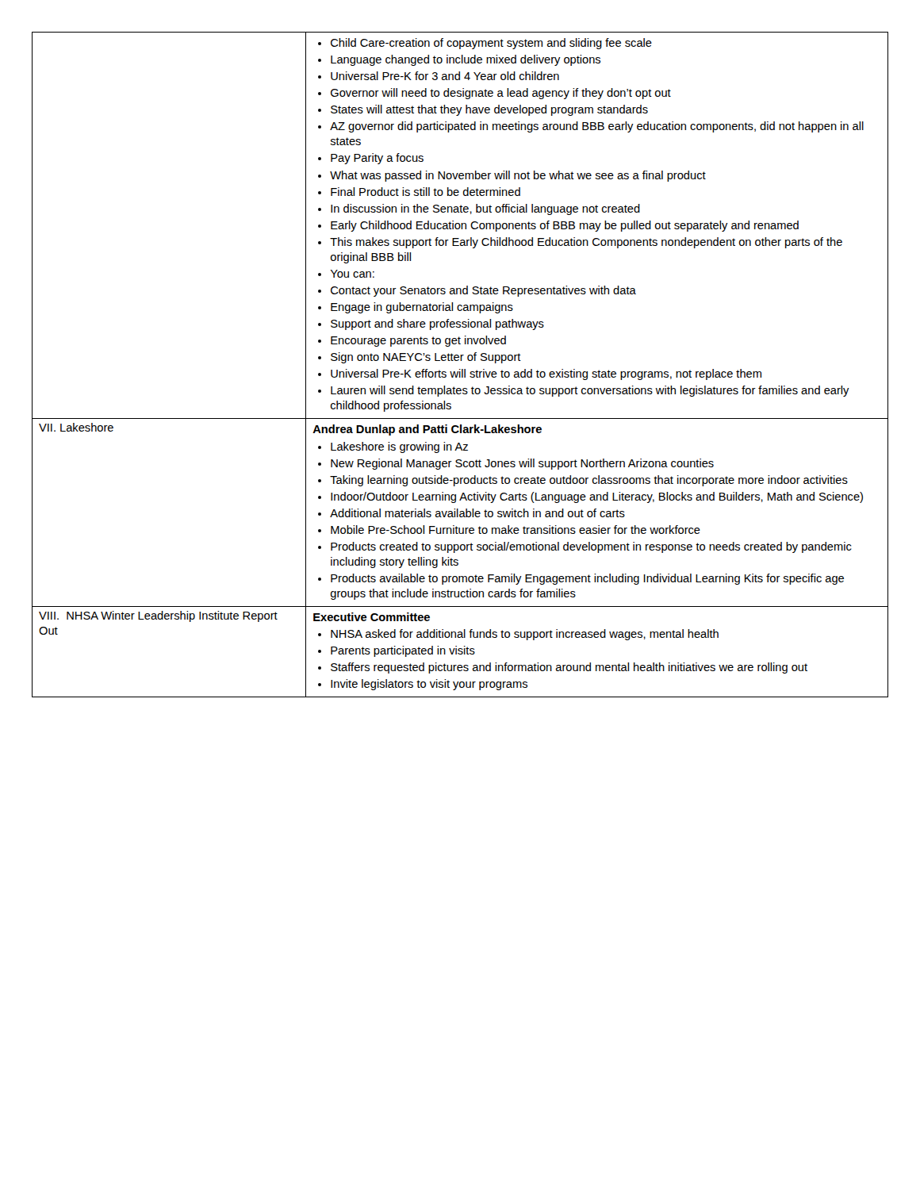| | Child Care-creation of copayment system and sliding fee scale Language changed to include mixed delivery options Universal Pre-K for 3 and 4 Year old children Governor will need to designate a lead agency if they don’t opt out States will attest that they have developed program standards AZ governor did participated in meetings around BBB early education components, did not happen in all states Pay Parity a focus What was passed in November will not be what we see as a final product Final Product is still to be determined In discussion in the Senate, but official language not created Early Childhood Education Components of BBB may be pulled out separately and renamed This makes support for Early Childhood Education Components nondependent on other parts of the original BBB bill You can: Contact your Senators and State Representatives with data Engage in gubernatorial campaigns Support and share professional pathways Encourage parents to get involved Sign onto NAEYC’s Letter of Support Universal Pre-K efforts will strive to add to existing state programs, not replace them Lauren will send templates to Jessica to support conversations with legislatures for families and early childhood professionals |
| VII. Lakeshore | Andrea Dunlap and Patti Clark-Lakeshore Lakeshore is growing in Az New Regional Manager Scott Jones will support Northern Arizona counties Taking learning outside-products to create outdoor classrooms that incorporate more indoor activities Indoor/Outdoor Learning Activity Carts (Language and Literacy, Blocks and Builders, Math and Science) Additional materials available to switch in and out of carts Mobile Pre-School Furniture to make transitions easier for the workforce Products created to support social/emotional development in response to needs created by pandemic including story telling kits Products available to promote Family Engagement including Individual Learning Kits for specific age groups that include instruction cards for families |
| VIII. NHSA Winter Leadership Institute Report Out | Executive Committee NHSA asked for additional funds to support increased wages, mental health Parents participated in visits Staffers requested pictures and information around mental health initiatives we are rolling out Invite legislators to visit your programs |